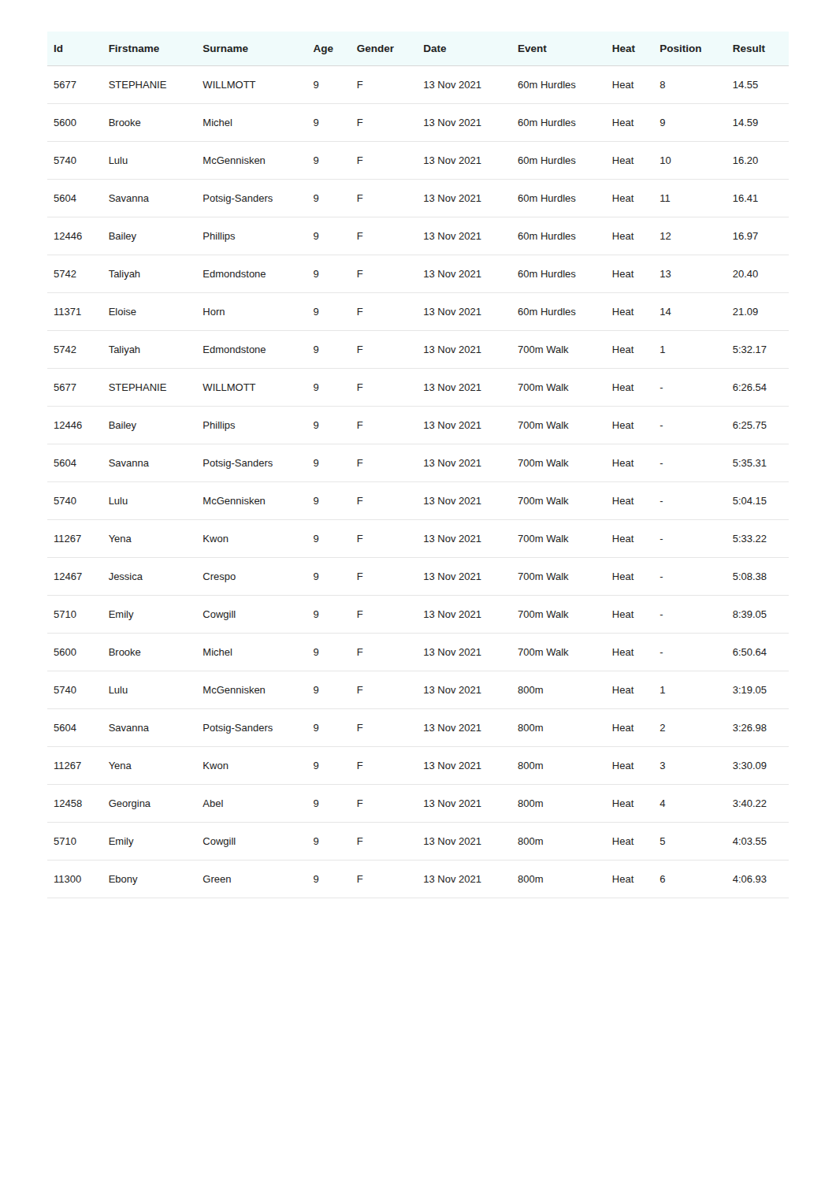| Id | Firstname | Surname | Age | Gender | Date | Event | Heat | Position | Result |
| --- | --- | --- | --- | --- | --- | --- | --- | --- | --- |
| 5677 | STEPHANIE | WILLMOTT | 9 | F | 13 Nov 2021 | 60m Hurdles | Heat | 8 | 14.55 |
| 5600 | Brooke | Michel | 9 | F | 13 Nov 2021 | 60m Hurdles | Heat | 9 | 14.59 |
| 5740 | Lulu | McGennisken | 9 | F | 13 Nov 2021 | 60m Hurdles | Heat | 10 | 16.20 |
| 5604 | Savanna | Potsig-Sanders | 9 | F | 13 Nov 2021 | 60m Hurdles | Heat | 11 | 16.41 |
| 12446 | Bailey | Phillips | 9 | F | 13 Nov 2021 | 60m Hurdles | Heat | 12 | 16.97 |
| 5742 | Taliyah | Edmondstone | 9 | F | 13 Nov 2021 | 60m Hurdles | Heat | 13 | 20.40 |
| 11371 | Eloise | Horn | 9 | F | 13 Nov 2021 | 60m Hurdles | Heat | 14 | 21.09 |
| 5742 | Taliyah | Edmondstone | 9 | F | 13 Nov 2021 | 700m Walk | Heat | 1 | 5:32.17 |
| 5677 | STEPHANIE | WILLMOTT | 9 | F | 13 Nov 2021 | 700m Walk | Heat | - | 6:26.54 |
| 12446 | Bailey | Phillips | 9 | F | 13 Nov 2021 | 700m Walk | Heat | - | 6:25.75 |
| 5604 | Savanna | Potsig-Sanders | 9 | F | 13 Nov 2021 | 700m Walk | Heat | - | 5:35.31 |
| 5740 | Lulu | McGennisken | 9 | F | 13 Nov 2021 | 700m Walk | Heat | - | 5:04.15 |
| 11267 | Yena | Kwon | 9 | F | 13 Nov 2021 | 700m Walk | Heat | - | 5:33.22 |
| 12467 | Jessica | Crespo | 9 | F | 13 Nov 2021 | 700m Walk | Heat | - | 5:08.38 |
| 5710 | Emily | Cowgill | 9 | F | 13 Nov 2021 | 700m Walk | Heat | - | 8:39.05 |
| 5600 | Brooke | Michel | 9 | F | 13 Nov 2021 | 700m Walk | Heat | - | 6:50.64 |
| 5740 | Lulu | McGennisken | 9 | F | 13 Nov 2021 | 800m | Heat | 1 | 3:19.05 |
| 5604 | Savanna | Potsig-Sanders | 9 | F | 13 Nov 2021 | 800m | Heat | 2 | 3:26.98 |
| 11267 | Yena | Kwon | 9 | F | 13 Nov 2021 | 800m | Heat | 3 | 3:30.09 |
| 12458 | Georgina | Abel | 9 | F | 13 Nov 2021 | 800m | Heat | 4 | 3:40.22 |
| 5710 | Emily | Cowgill | 9 | F | 13 Nov 2021 | 800m | Heat | 5 | 4:03.55 |
| 11300 | Ebony | Green | 9 | F | 13 Nov 2021 | 800m | Heat | 6 | 4:06.93 |